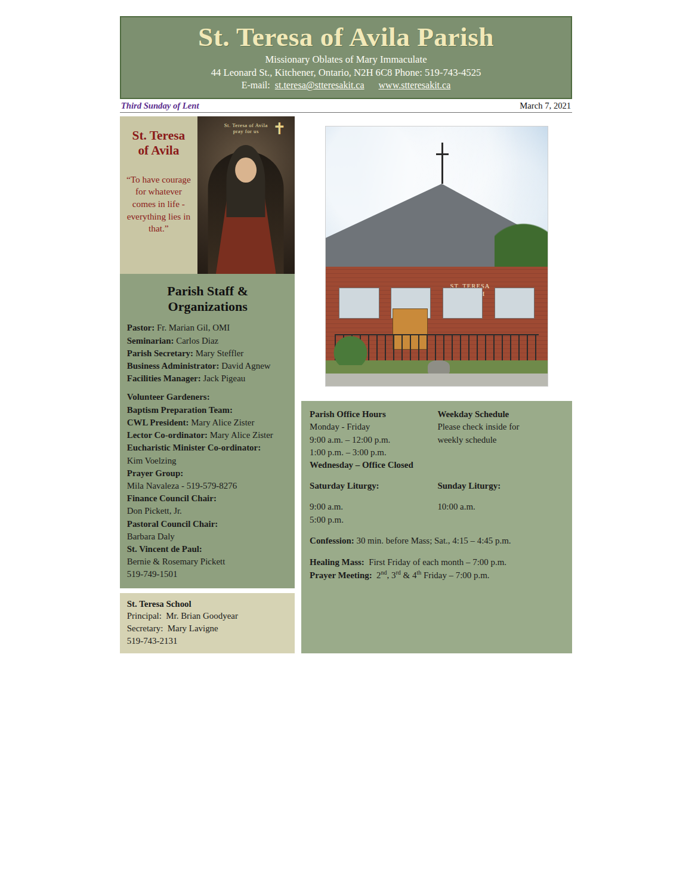St. Teresa of Avila Parish
Missionary Oblates of Mary Immaculate
44 Leonard St., Kitchener, Ontario, N2H 6C8 Phone: 519-743-4525
E-mail: st.teresa@stteresakit.ca www.stteresakit.ca
Third Sunday of Lent March 7, 2021
St. Teresa
of Avila
“To have courage for whatever comes in life - everything lies in that.”
✝
St. Teresa of Avila
pray for us
Parish Staff & Organizations
Pastor: Fr. Marian Gil, OMI
Seminarian: Carlos Diaz
Parish Secretary: Mary Steffler
Business Administrator: David Agnew
Facilities Manager: Jack Pigeau
Volunteer Gardeners:
Baptism Preparation Team:
CWL President: Mary Alice Zister
Lector Co-ordinator: Mary Alice Zister
Eucharistic Minister Co-ordinator:
Kim Voelzing
Prayer Group:
Mila Navaleza - 519-579-8276
Finance Council Chair:
Don Pickett, Jr.
Pastoral Council Chair:
Barbara Daly
St. Vincent de Paul:
Bernie & Rosemary Pickett
519-749-1501
St. Teresa School
Principal: Mr. Brian Goodyear
Secretary: Mary Lavigne
519-743-2131
ST. TERESA
CHURCH
| Parish Office Hours | Weekday Schedule |
| Monday - Friday | Please check inside for |
| 9:00 a.m. – 12:00 p.m. | weekly schedule |
| 1:00 p.m. – 3:00 p.m. | |
| Wednesday – Office Closed |
| Saturday Liturgy: | Sunday Liturgy: |
| 9:00 a.m. | 10:00 a.m. |
| 5:00 p.m. | |
Confession: 30 min. before Mass; Sat., 4:15 – 4:45 p.m.
Healing Mass: First Friday of each month – 7:00 p.m.
Prayer Meeting: 2nd, 3rd & 4th Friday – 7:00 p.m.